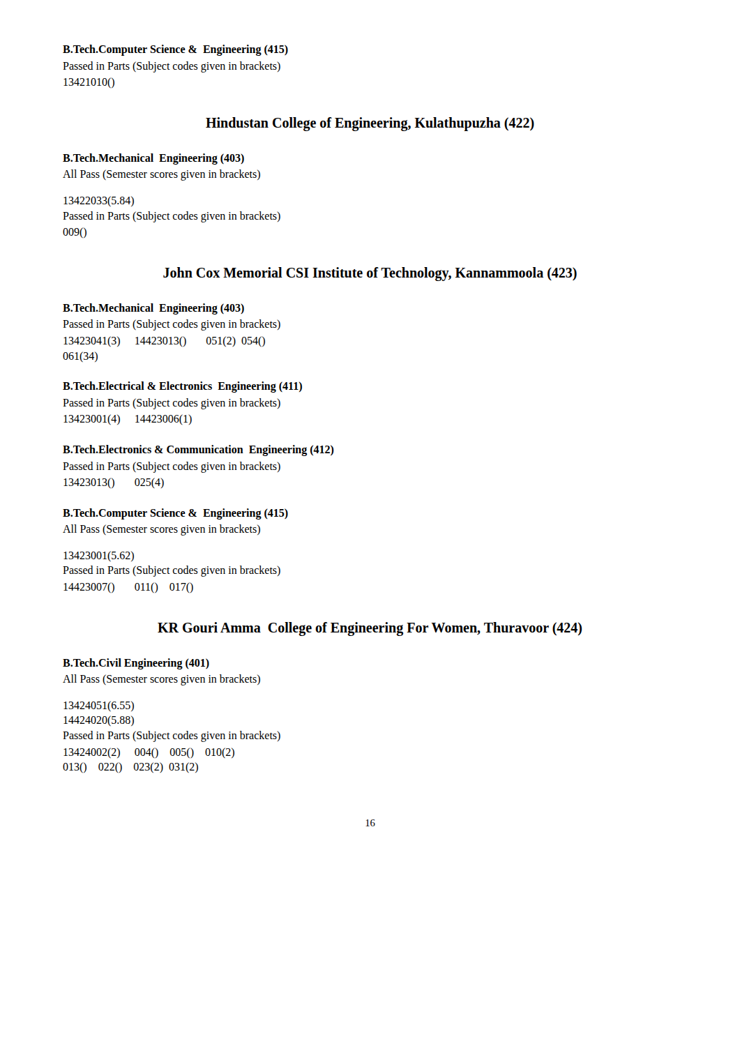B.Tech.Computer Science & Engineering (415)
Passed in Parts (Subject codes given in brackets)
13421010()
Hindustan College of Engineering, Kulathupuzha (422)
B.Tech.Mechanical Engineering (403)
All Pass (Semester scores given in brackets)
13422033(5.84)
Passed in Parts (Subject codes given in brackets)
009()
John Cox Memorial CSI Institute of Technology, Kannammoola (423)
B.Tech.Mechanical Engineering (403)
Passed in Parts (Subject codes given in brackets)
13423041(3) 14423013() 051(2) 054() 061(34)
B.Tech.Electrical & Electronics Engineering (411)
Passed in Parts (Subject codes given in brackets)
13423001(4) 14423006(1)
B.Tech.Electronics & Communication Engineering (412)
Passed in Parts (Subject codes given in brackets)
13423013() 025(4)
B.Tech.Computer Science & Engineering (415)
All Pass (Semester scores given in brackets)
13423001(5.62)
Passed in Parts (Subject codes given in brackets)
14423007() 011() 017()
KR Gouri Amma College of Engineering For Women, Thuravoor (424)
B.Tech.Civil Engineering (401)
All Pass (Semester scores given in brackets)
13424051(6.55) 14424020(5.88)
Passed in Parts (Subject codes given in brackets)
13424002(2) 004() 005() 010(2) 013() 022() 023(2) 031(2)
16